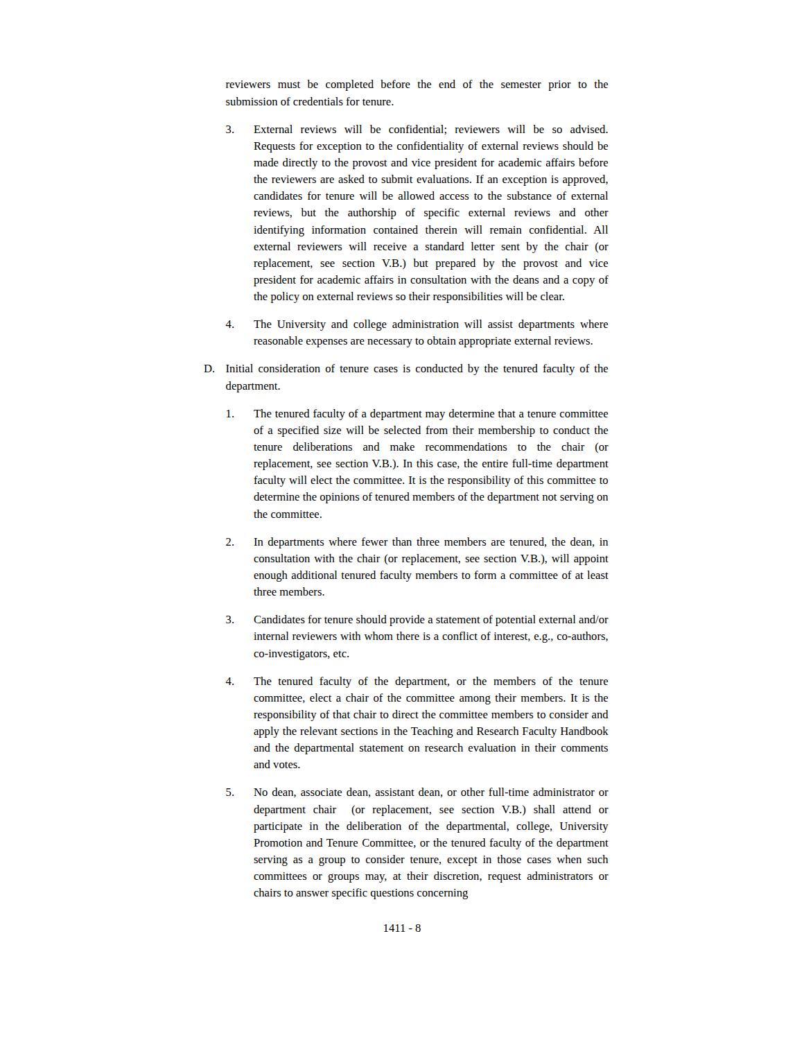reviewers must be completed before the end of the semester prior to the submission of credentials for tenure.
3. External reviews will be confidential; reviewers will be so advised. Requests for exception to the confidentiality of external reviews should be made directly to the provost and vice president for academic affairs before the reviewers are asked to submit evaluations. If an exception is approved, candidates for tenure will be allowed access to the substance of external reviews, but the authorship of specific external reviews and other identifying information contained therein will remain confidential. All external reviewers will receive a standard letter sent by the chair (or replacement, see section V.B.) but prepared by the provost and vice president for academic affairs in consultation with the deans and a copy of the policy on external reviews so their responsibilities will be clear.
4. The University and college administration will assist departments where reasonable expenses are necessary to obtain appropriate external reviews.
D. Initial consideration of tenure cases is conducted by the tenured faculty of the department.
1. The tenured faculty of a department may determine that a tenure committee of a specified size will be selected from their membership to conduct the tenure deliberations and make recommendations to the chair (or replacement, see section V.B.). In this case, the entire full-time department faculty will elect the committee. It is the responsibility of this committee to determine the opinions of tenured members of the department not serving on the committee.
2. In departments where fewer than three members are tenured, the dean, in consultation with the chair (or replacement, see section V.B.), will appoint enough additional tenured faculty members to form a committee of at least three members.
3. Candidates for tenure should provide a statement of potential external and/or internal reviewers with whom there is a conflict of interest, e.g., co-authors, co-investigators, etc.
4. The tenured faculty of the department, or the members of the tenure committee, elect a chair of the committee among their members. It is the responsibility of that chair to direct the committee members to consider and apply the relevant sections in the Teaching and Research Faculty Handbook and the departmental statement on research evaluation in their comments and votes.
5. No dean, associate dean, assistant dean, or other full-time administrator or department chair (or replacement, see section V.B.) shall attend or participate in the deliberation of the departmental, college, University Promotion and Tenure Committee, or the tenured faculty of the department serving as a group to consider tenure, except in those cases when such committees or groups may, at their discretion, request administrators or chairs to answer specific questions concerning
1411 - 8